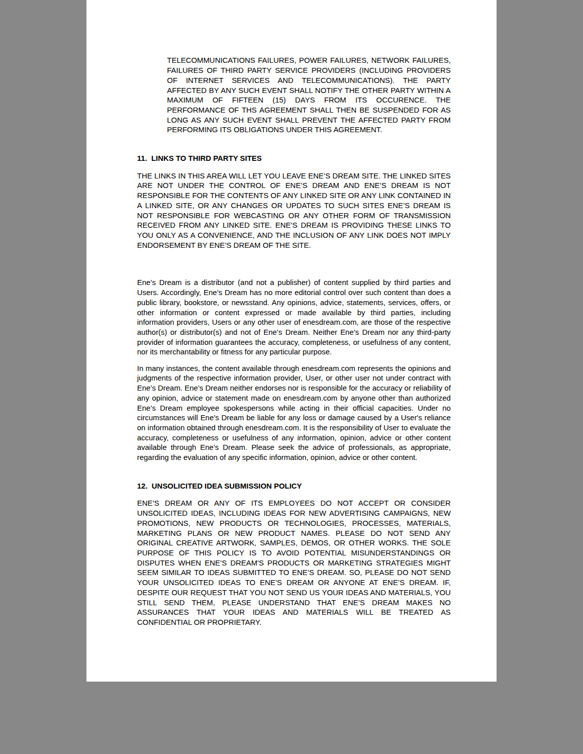Telecommunications failures, power failures, network failures, failures of third party service providers (including providers of internet services and telecommunications). The party affected by any such event shall notify the other party within a maximum of fifteen (15) days from its occurence. The performance of ths agreement shall then be suspended for as long as any such event shall prevent the affected party from performing its obligations under this agreement.
11. LINKS TO THIRD PARTY SITES
The links in this area will let you leave Ene’s Dream site. The linked sites are not under the control of Ene’s Dream and Ene’s Dream is not responsible for the contents of any linked site or any link contained in a linked site, or any changes or updates to such sites Ene’s Dream is not responsible for webcasting or any other form of transmission received from any linked site. Ene’s Dream is providing these links to you only as a convenience, and the inclusion of any link does not imply endorsement by Ene’s Dream of the site.
Ene’s Dream is a distributor (and not a publisher) of content supplied by third parties and Users. Accordingly, Ene’s Dream has no more editorial control over such content than does a public library, bookstore, or newsstand. Any opinions, advice, statements, services, offers, or other information or content expressed or made available by third parties, including information providers, Users or any other user of enesdream.com, are those of the respective author(s) or distributor(s) and not of Ene’s Dream. Neither Ene’s Dream nor any third-party provider of information guarantees the accuracy, completeness, or usefulness of any content, nor its merchantability or fitness for any particular purpose.
In many instances, the content available through enesdream.com represents the opinions and judgments of the respective information provider, User, or other user not under contract with Ene’s Dream. Ene’s Dream neither endorses nor is responsible for the accuracy or reliability of any opinion, advice or statement made on enesdream.com by anyone other than authorized Ene’s Dream employee spokespersons while acting in their official capacities. Under no circumstances will Ene’s Dream be liable for any loss or damage caused by a User's reliance on information obtained through enesdream.com. It is the responsibility of User to evaluate the accuracy, completeness or usefulness of any information, opinion, advice or other content available through Ene’s Dream. Please seek the advice of professionals, as appropriate, regarding the evaluation of any specific information, opinion, advice or other content.
12. UNSOLICITED IDEA SUBMISSION POLICY
Ene’s Dream or any of its employees do not accept or consider unsolicited ideas, including ideas for new advertising campaigns, new promotions, new products or technologies, processes, materials, marketing plans or new product names. Please do not send any original creative artwork, samples, demos, or other works. The sole purpose of this policy is to avoid potential misunderstandings or disputes when Ene’s Dream's products or marketing strategies might seem similar to ideas submitted to Ene’s Dream. So, please do not send your unsolicited ideas to Ene’s Dream or anyone at Ene’s Dream. If, despite our request that you not send us your ideas and materials, you still send them, please understand that Ene’s Dream makes no assurances that your ideas and materials will be treated as confidential or proprietary.